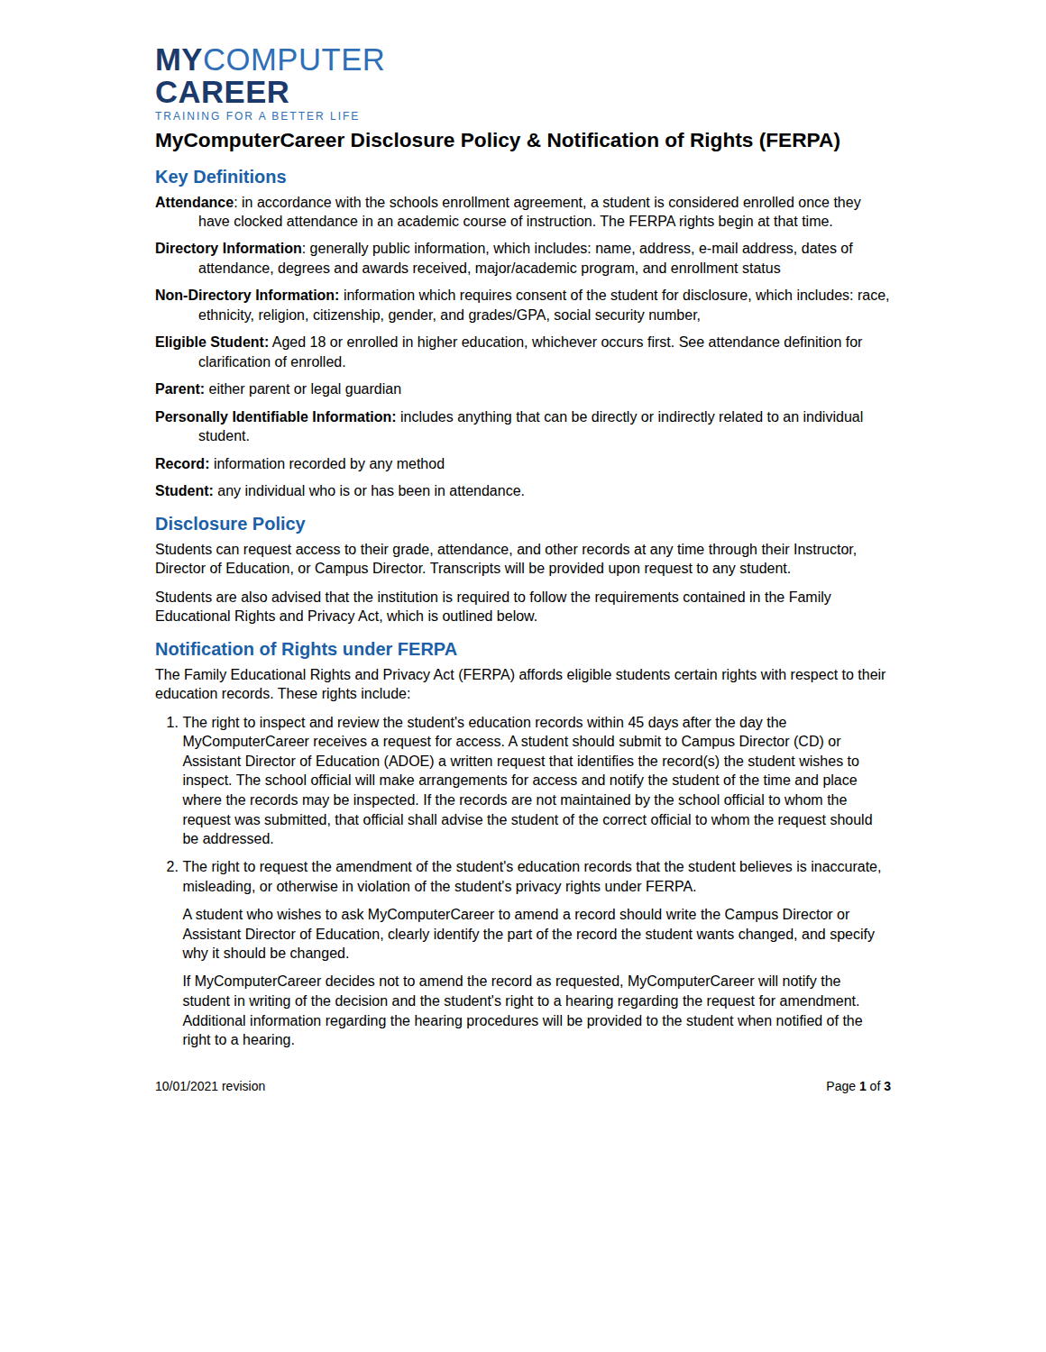MY COMPUTER CAREER TRAINING FOR A BETTER LIFE
MyComputerCareer Disclosure Policy & Notification of Rights (FERPA)
Key Definitions
Attendance: in accordance with the schools enrollment agreement, a student is considered enrolled once they have clocked attendance in an academic course of instruction. The FERPA rights begin at that time.
Directory Information: generally public information, which includes: name, address, e-mail address, dates of attendance, degrees and awards received, major/academic program, and enrollment status
Non-Directory Information: information which requires consent of the student for disclosure, which includes: race, ethnicity, religion, citizenship, gender, and grades/GPA, social security number,
Eligible Student: Aged 18 or enrolled in higher education, whichever occurs first. See attendance definition for clarification of enrolled.
Parent: either parent or legal guardian
Personally Identifiable Information: includes anything that can be directly or indirectly related to an individual student.
Record: information recorded by any method
Student: any individual who is or has been in attendance.
Disclosure Policy
Students can request access to their grade, attendance, and other records at any time through their Instructor, Director of Education, or Campus Director. Transcripts will be provided upon request to any student.
Students are also advised that the institution is required to follow the requirements contained in the Family Educational Rights and Privacy Act, which is outlined below.
Notification of Rights under FERPA
The Family Educational Rights and Privacy Act (FERPA) affords eligible students certain rights with respect to their education records. These rights include:
The right to inspect and review the student's education records within 45 days after the day the MyComputerCareer receives a request for access. A student should submit to Campus Director (CD) or Assistant Director of Education (ADOE) a written request that identifies the record(s) the student wishes to inspect. The school official will make arrangements for access and notify the student of the time and place where the records may be inspected. If the records are not maintained by the school official to whom the request was submitted, that official shall advise the student of the correct official to whom the request should be addressed.
The right to request the amendment of the student's education records that the student believes is inaccurate, misleading, or otherwise in violation of the student's privacy rights under FERPA.
A student who wishes to ask MyComputerCareer to amend a record should write the Campus Director or Assistant Director of Education, clearly identify the part of the record the student wants changed, and specify why it should be changed.
If MyComputerCareer decides not to amend the record as requested, MyComputerCareer will notify the student in writing of the decision and the student's right to a hearing regarding the request for amendment. Additional information regarding the hearing procedures will be provided to the student when notified of the right to a hearing.
10/01/2021 revision Page 1 of 3